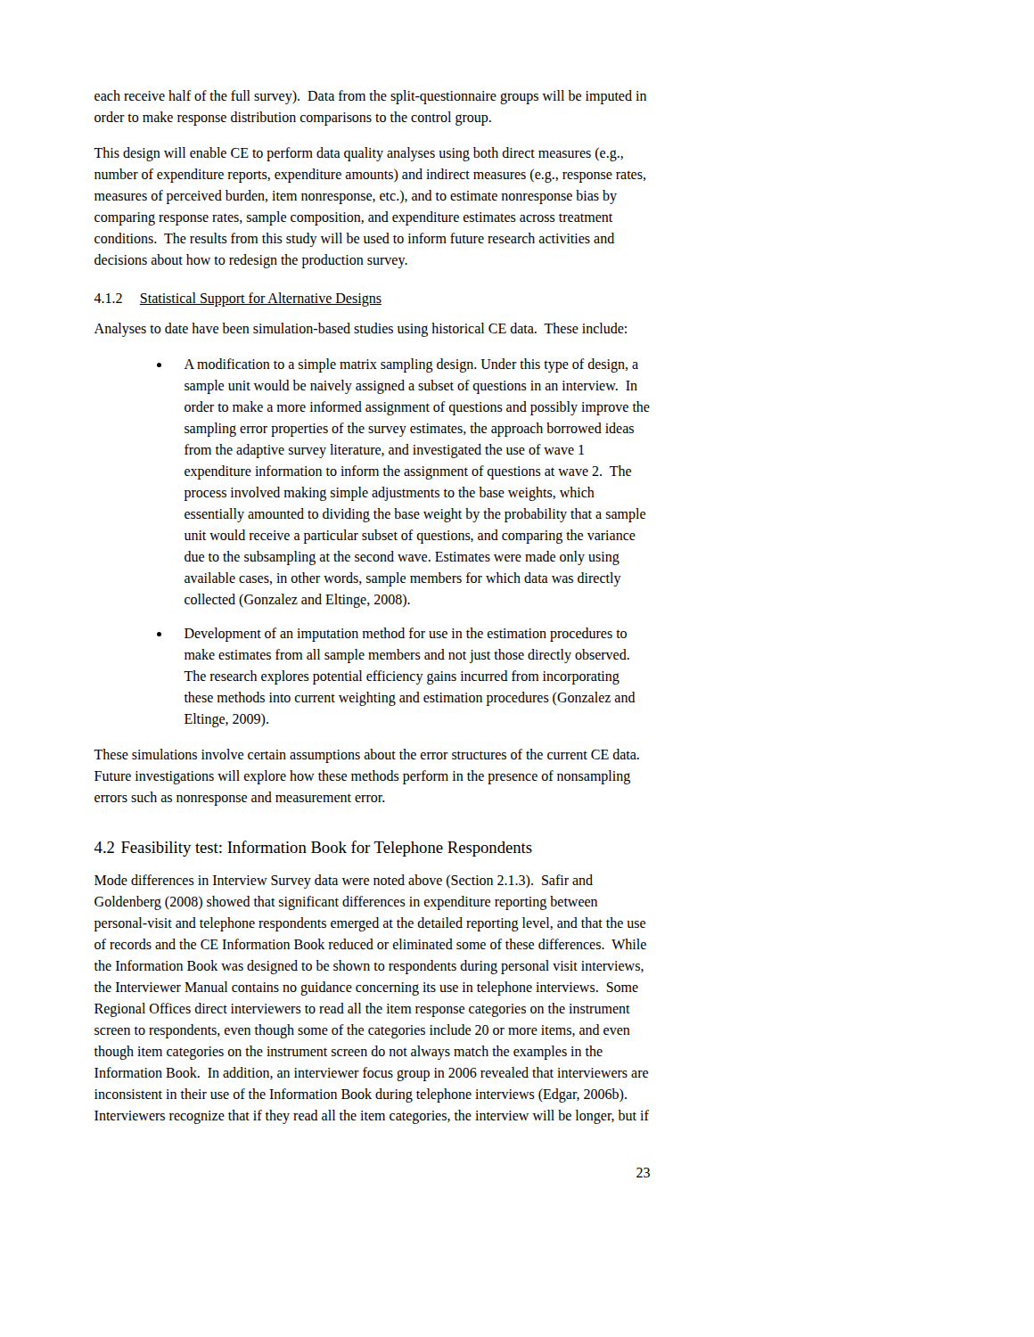each receive half of the full survey). Data from the split-questionnaire groups will be imputed in order to make response distribution comparisons to the control group.
This design will enable CE to perform data quality analyses using both direct measures (e.g., number of expenditure reports, expenditure amounts) and indirect measures (e.g., response rates, measures of perceived burden, item nonresponse, etc.), and to estimate nonresponse bias by comparing response rates, sample composition, and expenditure estimates across treatment conditions. The results from this study will be used to inform future research activities and decisions about how to redesign the production survey.
4.1.2 Statistical Support for Alternative Designs
Analyses to date have been simulation-based studies using historical CE data. These include:
A modification to a simple matrix sampling design. Under this type of design, a sample unit would be naively assigned a subset of questions in an interview. In order to make a more informed assignment of questions and possibly improve the sampling error properties of the survey estimates, the approach borrowed ideas from the adaptive survey literature, and investigated the use of wave 1 expenditure information to inform the assignment of questions at wave 2. The process involved making simple adjustments to the base weights, which essentially amounted to dividing the base weight by the probability that a sample unit would receive a particular subset of questions, and comparing the variance due to the subsampling at the second wave. Estimates were made only using available cases, in other words, sample members for which data was directly collected (Gonzalez and Eltinge, 2008).
Development of an imputation method for use in the estimation procedures to make estimates from all sample members and not just those directly observed. The research explores potential efficiency gains incurred from incorporating these methods into current weighting and estimation procedures (Gonzalez and Eltinge, 2009).
These simulations involve certain assumptions about the error structures of the current CE data. Future investigations will explore how these methods perform in the presence of nonsampling errors such as nonresponse and measurement error.
4.2 Feasibility test: Information Book for Telephone Respondents
Mode differences in Interview Survey data were noted above (Section 2.1.3). Safir and Goldenberg (2008) showed that significant differences in expenditure reporting between personal-visit and telephone respondents emerged at the detailed reporting level, and that the use of records and the CE Information Book reduced or eliminated some of these differences. While the Information Book was designed to be shown to respondents during personal visit interviews, the Interviewer Manual contains no guidance concerning its use in telephone interviews. Some Regional Offices direct interviewers to read all the item response categories on the instrument screen to respondents, even though some of the categories include 20 or more items, and even though item categories on the instrument screen do not always match the examples in the Information Book. In addition, an interviewer focus group in 2006 revealed that interviewers are inconsistent in their use of the Information Book during telephone interviews (Edgar, 2006b). Interviewers recognize that if they read all the item categories, the interview will be longer, but if
23